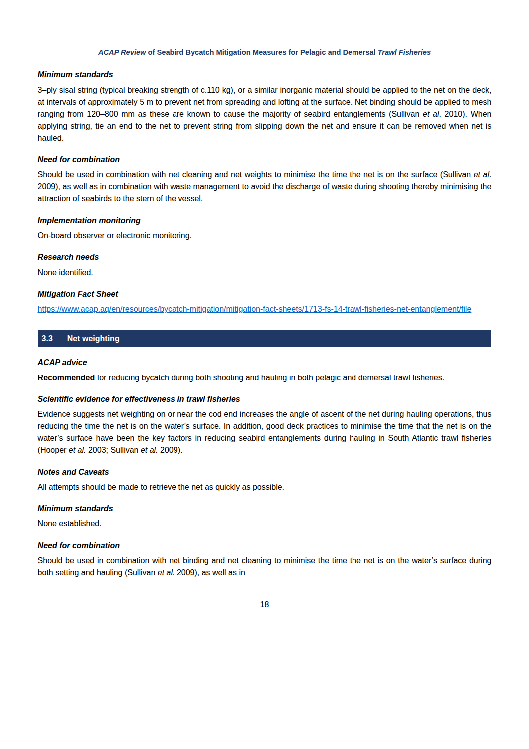ACAP Review of Seabird Bycatch Mitigation Measures for Pelagic and Demersal Trawl Fisheries
Minimum standards
3–ply sisal string (typical breaking strength of c.110 kg), or a similar inorganic material should be applied to the net on the deck, at intervals of approximately 5 m to prevent net from spreading and lofting at the surface. Net binding should be applied to mesh ranging from 120–800 mm as these are known to cause the majority of seabird entanglements (Sullivan et al. 2010). When applying string, tie an end to the net to prevent string from slipping down the net and ensure it can be removed when net is hauled.
Need for combination
Should be used in combination with net cleaning and net weights to minimise the time the net is on the surface (Sullivan et al. 2009), as well as in combination with waste management to avoid the discharge of waste during shooting thereby minimising the attraction of seabirds to the stern of the vessel.
Implementation monitoring
On-board observer or electronic monitoring.
Research needs
None identified.
Mitigation Fact Sheet
https://www.acap.aq/en/resources/bycatch-mitigation/mitigation-fact-sheets/1713-fs-14-trawl-fisheries-net-entanglement/file
3.3 Net weighting
ACAP advice
Recommended for reducing bycatch during both shooting and hauling in both pelagic and demersal trawl fisheries.
Scientific evidence for effectiveness in trawl fisheries
Evidence suggests net weighting on or near the cod end increases the angle of ascent of the net during hauling operations, thus reducing the time the net is on the water’s surface. In addition, good deck practices to minimise the time that the net is on the water’s surface have been the key factors in reducing seabird entanglements during hauling in South Atlantic trawl fisheries (Hooper et al. 2003; Sullivan et al. 2009).
Notes and Caveats
All attempts should be made to retrieve the net as quickly as possible.
Minimum standards
None established.
Need for combination
Should be used in combination with net binding and net cleaning to minimise the time the net is on the water’s surface during both setting and hauling (Sullivan et al. 2009), as well as in
18